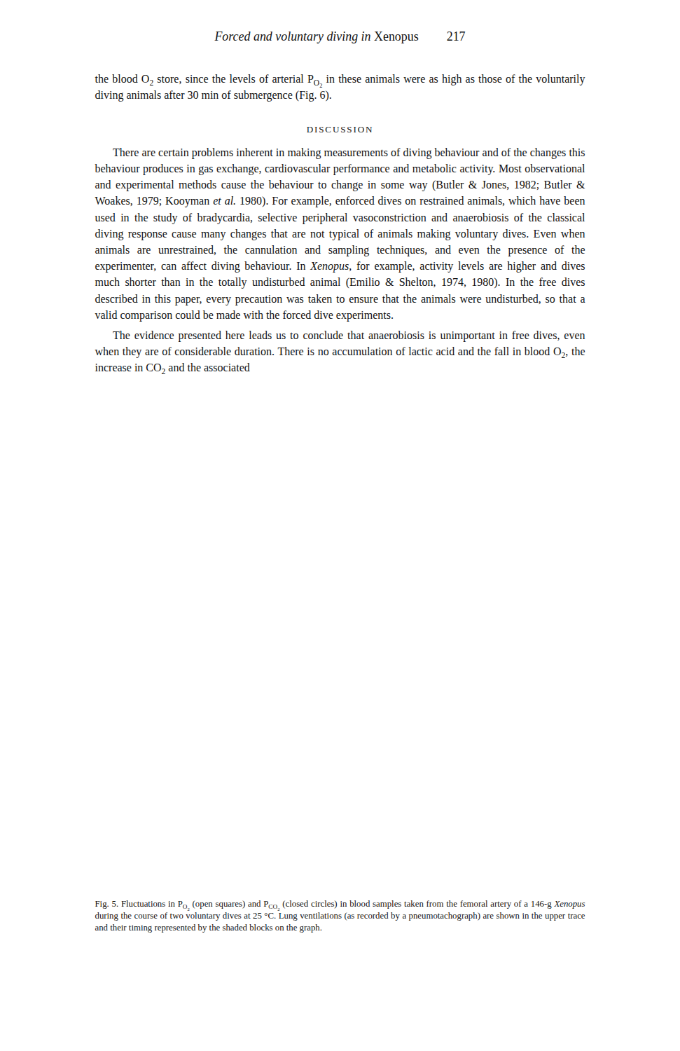Forced and voluntary diving in Xenopus 217
the blood O2 store, since the levels of arterial PO2 in these animals were as high as those of the voluntarily diving animals after 30 min of submergence (Fig. 6).
Discussion
There are certain problems inherent in making measurements of diving behaviour and of the changes this behaviour produces in gas exchange, cardiovascular performance and metabolic activity. Most observational and experimental methods cause the behaviour to change in some way (Butler & Jones, 1982; Butler & Woakes, 1979; Kooyman et al. 1980). For example, enforced dives on restrained animals, which have been used in the study of bradycardia, selective peripheral vasoconstriction and anaerobiosis of the classical diving response cause many changes that are not typical of animals making voluntary dives. Even when animals are unrestrained, the cannulation and sampling techniques, and even the presence of the experimenter, can affect diving behaviour. In Xenopus, for example, activity levels are higher and dives much shorter than in the totally undisturbed animal (Emilio & Shelton, 1974, 1980). In the free dives described in this paper, every precaution was taken to ensure that the animals were undisturbed, so that a valid comparison could be made with the forced dive experiments.
The evidence presented here leads us to conclude that anaerobiosis is unimportant in free dives, even when they are of considerable duration. There is no accumulation of lactic acid and the fall in blood O2, the increase in CO2 and the associated
Fig. 5. Fluctuations in PO2 (open squares) and PCO2 (closed circles) in blood samples taken from the femoral artery of a 146-g Xenopus during the course of two voluntary dives at 25 °C. Lung ventilations (as recorded by a pneumotachograph) are shown in the upper trace and their timing represented by the shaded blocks on the graph.